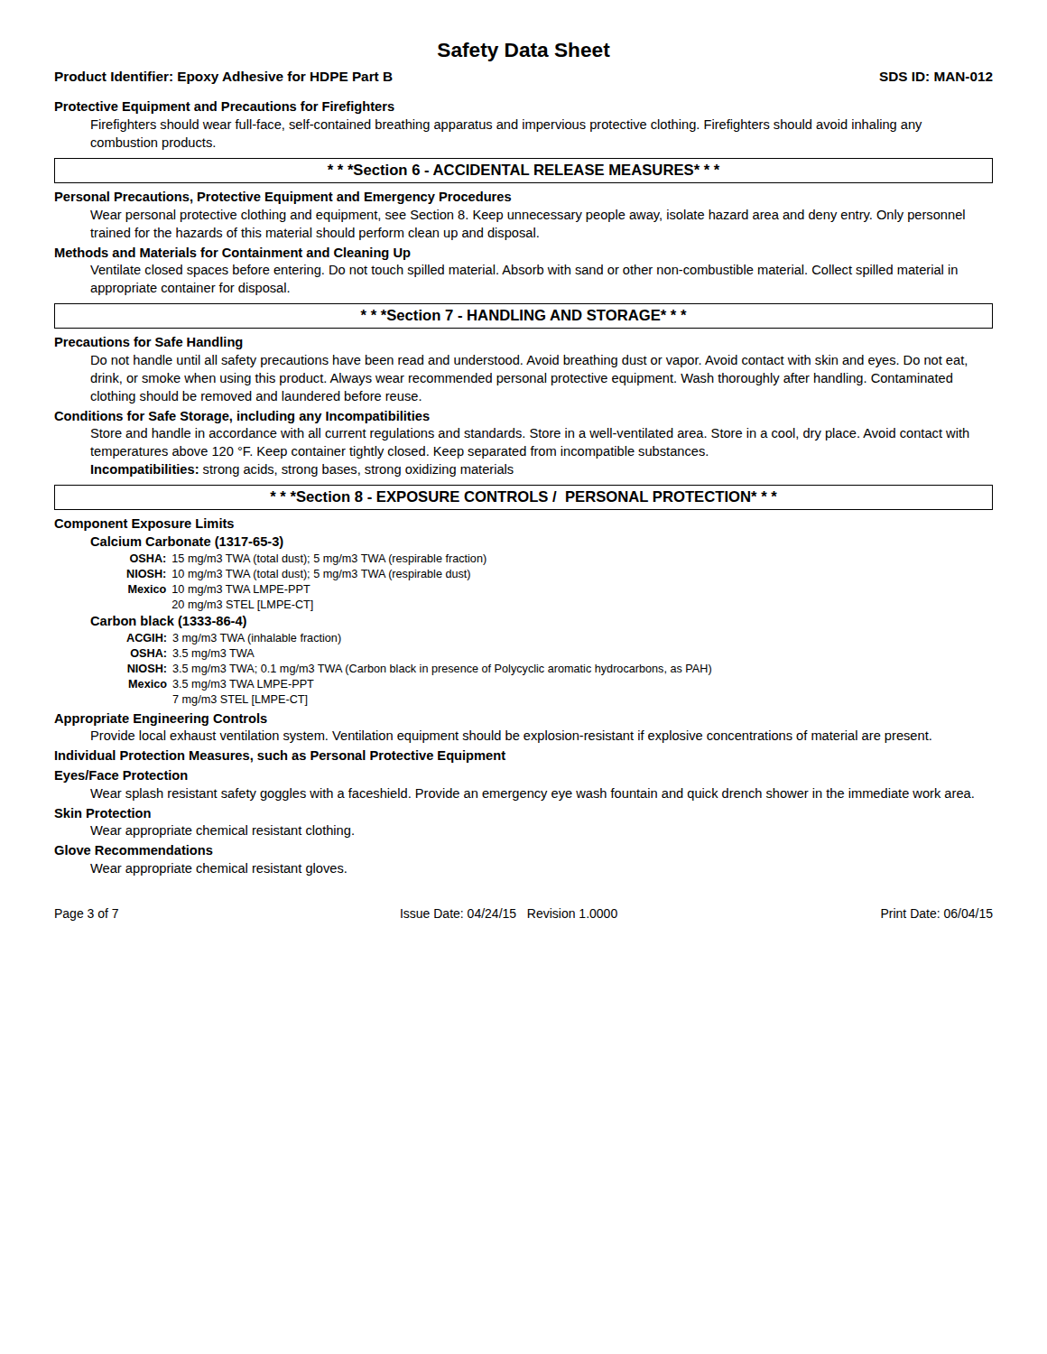Safety Data Sheet
Product Identifier: Epoxy Adhesive for HDPE Part B SDS ID: MAN-012
Protective Equipment and Precautions for Firefighters
Firefighters should wear full-face, self-contained breathing apparatus and impervious protective clothing. Firefighters should avoid inhaling any combustion products.
* * *Section 6 - ACCIDENTAL RELEASE MEASURES* * *
Personal Precautions, Protective Equipment and Emergency Procedures
Wear personal protective clothing and equipment, see Section 8. Keep unnecessary people away, isolate hazard area and deny entry. Only personnel trained for the hazards of this material should perform clean up and disposal.
Methods and Materials for Containment and Cleaning Up
Ventilate closed spaces before entering. Do not touch spilled material. Absorb with sand or other non-combustible material. Collect spilled material in appropriate container for disposal.
* * *Section 7 - HANDLING AND STORAGE* * *
Precautions for Safe Handling
Do not handle until all safety precautions have been read and understood. Avoid breathing dust or vapor. Avoid contact with skin and eyes. Do not eat, drink, or smoke when using this product. Always wear recommended personal protective equipment. Wash thoroughly after handling. Contaminated clothing should be removed and laundered before reuse.
Conditions for Safe Storage, including any Incompatibilities
Store and handle in accordance with all current regulations and standards. Store in a well-ventilated area. Store in a cool, dry place. Avoid contact with temperatures above 120 °F. Keep container tightly closed. Keep separated from incompatible substances.
Incompatibilities: strong acids, strong bases, strong oxidizing materials
* * *Section 8 - EXPOSURE CONTROLS / PERSONAL PROTECTION* * *
Component Exposure Limits
Calcium Carbonate (1317-65-3)
| OSHA: | 15 mg/m3 TWA (total dust); 5 mg/m3 TWA (respirable fraction) |
| NIOSH: | 10 mg/m3 TWA (total dust); 5 mg/m3 TWA (respirable dust) |
| Mexico | 10 mg/m3 TWA LMPE-PPT 20 mg/m3 STEL [LMPE-CT] |
Carbon black (1333-86-4)
| ACGIH: | 3 mg/m3 TWA (inhalable fraction) |
| OSHA: | 3.5 mg/m3 TWA |
| NIOSH: | 3.5 mg/m3 TWA; 0.1 mg/m3 TWA (Carbon black in presence of Polycyclic aromatic hydrocarbons, as PAH) |
| Mexico | 3.5 mg/m3 TWA LMPE-PPT 7 mg/m3 STEL [LMPE-CT] |
Appropriate Engineering Controls
Provide local exhaust ventilation system. Ventilation equipment should be explosion-resistant if explosive concentrations of material are present.
Individual Protection Measures, such as Personal Protective Equipment
Eyes/Face Protection
Wear splash resistant safety goggles with a faceshield. Provide an emergency eye wash fountain and quick drench shower in the immediate work area.
Skin Protection
Wear appropriate chemical resistant clothing.
Glove Recommendations
Wear appropriate chemical resistant gloves.
Page 3 of 7 Issue Date: 04/24/15 Revision 1.0000 Print Date: 06/04/15